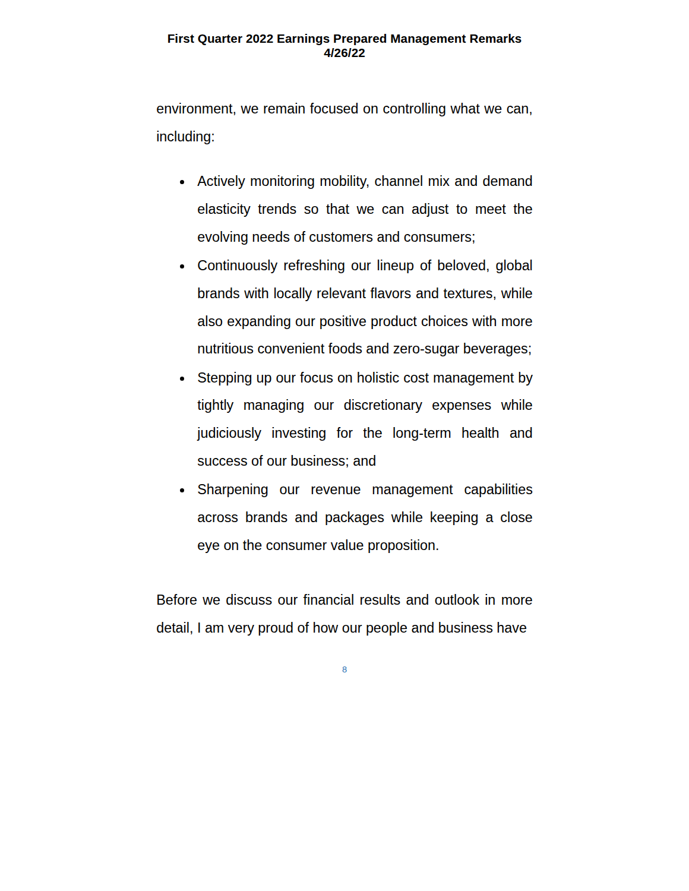First Quarter 2022 Earnings Prepared Management Remarks 4/26/22
environment, we remain focused on controlling what we can, including:
Actively monitoring mobility, channel mix and demand elasticity trends so that we can adjust to meet the evolving needs of customers and consumers;
Continuously refreshing our lineup of beloved, global brands with locally relevant flavors and textures, while also expanding our positive product choices with more nutritious convenient foods and zero-sugar beverages;
Stepping up our focus on holistic cost management by tightly managing our discretionary expenses while judiciously investing for the long-term health and success of our business; and
Sharpening our revenue management capabilities across brands and packages while keeping a close eye on the consumer value proposition.
Before we discuss our financial results and outlook in more detail, I am very proud of how our people and business have
8